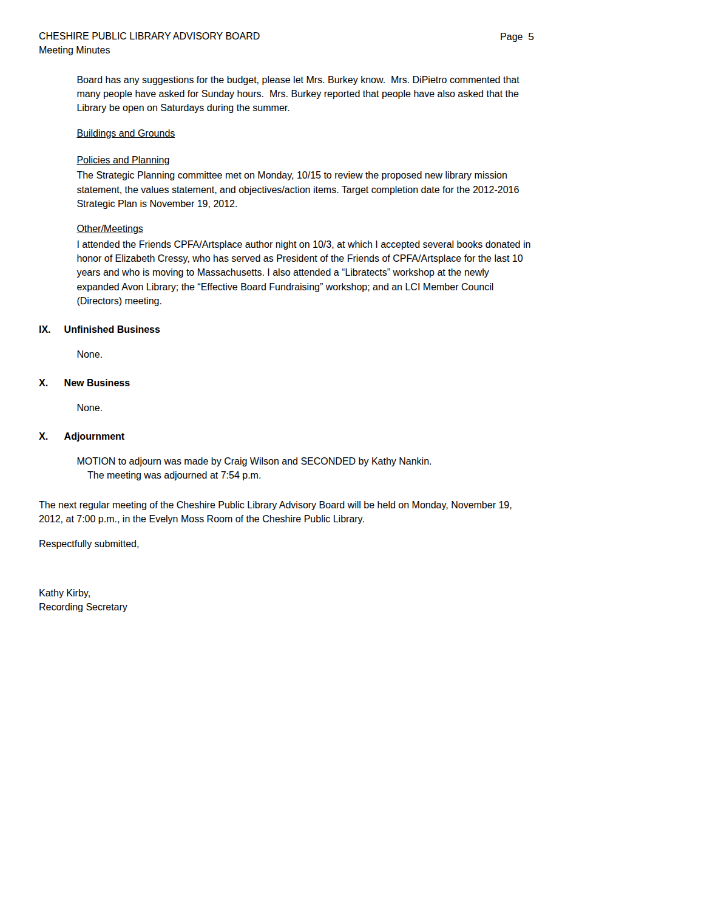CHESHIRE PUBLIC LIBRARY ADVISORY BOARD
Meeting Minutes
Page 5
Board has any suggestions for the budget, please let Mrs. Burkey know. Mrs. DiPietro commented that many people have asked for Sunday hours. Mrs. Burkey reported that people have also asked that the Library be open on Saturdays during the summer.
Buildings and Grounds
Policies and Planning
The Strategic Planning committee met on Monday, 10/15 to review the proposed new library mission statement, the values statement, and objectives/action items. Target completion date for the 2012-2016 Strategic Plan is November 19, 2012.
Other/Meetings
I attended the Friends CPFA/Artsplace author night on 10/3, at which I accepted several books donated in honor of Elizabeth Cressy, who has served as President of the Friends of CPFA/Artsplace for the last 10 years and who is moving to Massachusetts. I also attended a “Libratects” workshop at the newly expanded Avon Library; the “Effective Board Fundraising” workshop; and an LCI Member Council (Directors) meeting.
IX.
Unfinished Business
None.
X.
New Business
None.
X.
Adjournment
MOTION to adjourn was made by Craig Wilson and SECONDED by Kathy Nankin.The meeting was adjourned at 7:54 p.m.
The next regular meeting of the Cheshire Public Library Advisory Board will be held on Monday, November 19, 2012, at 7:00 p.m., in the Evelyn Moss Room of the Cheshire Public Library.
Respectfully submitted,
Kathy Kirby,
Recording Secretary